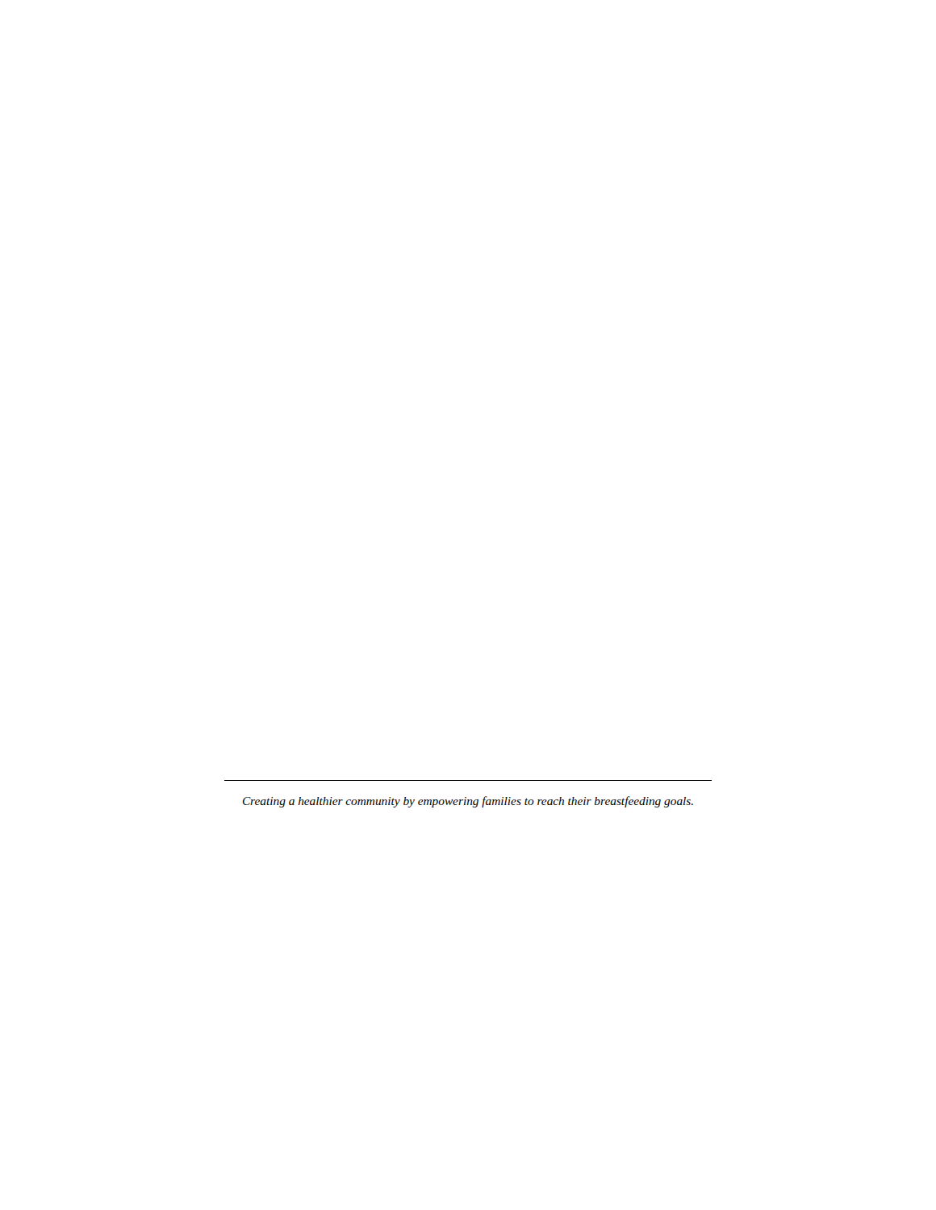Creating a healthier community by empowering families to reach their breastfeeding goals.